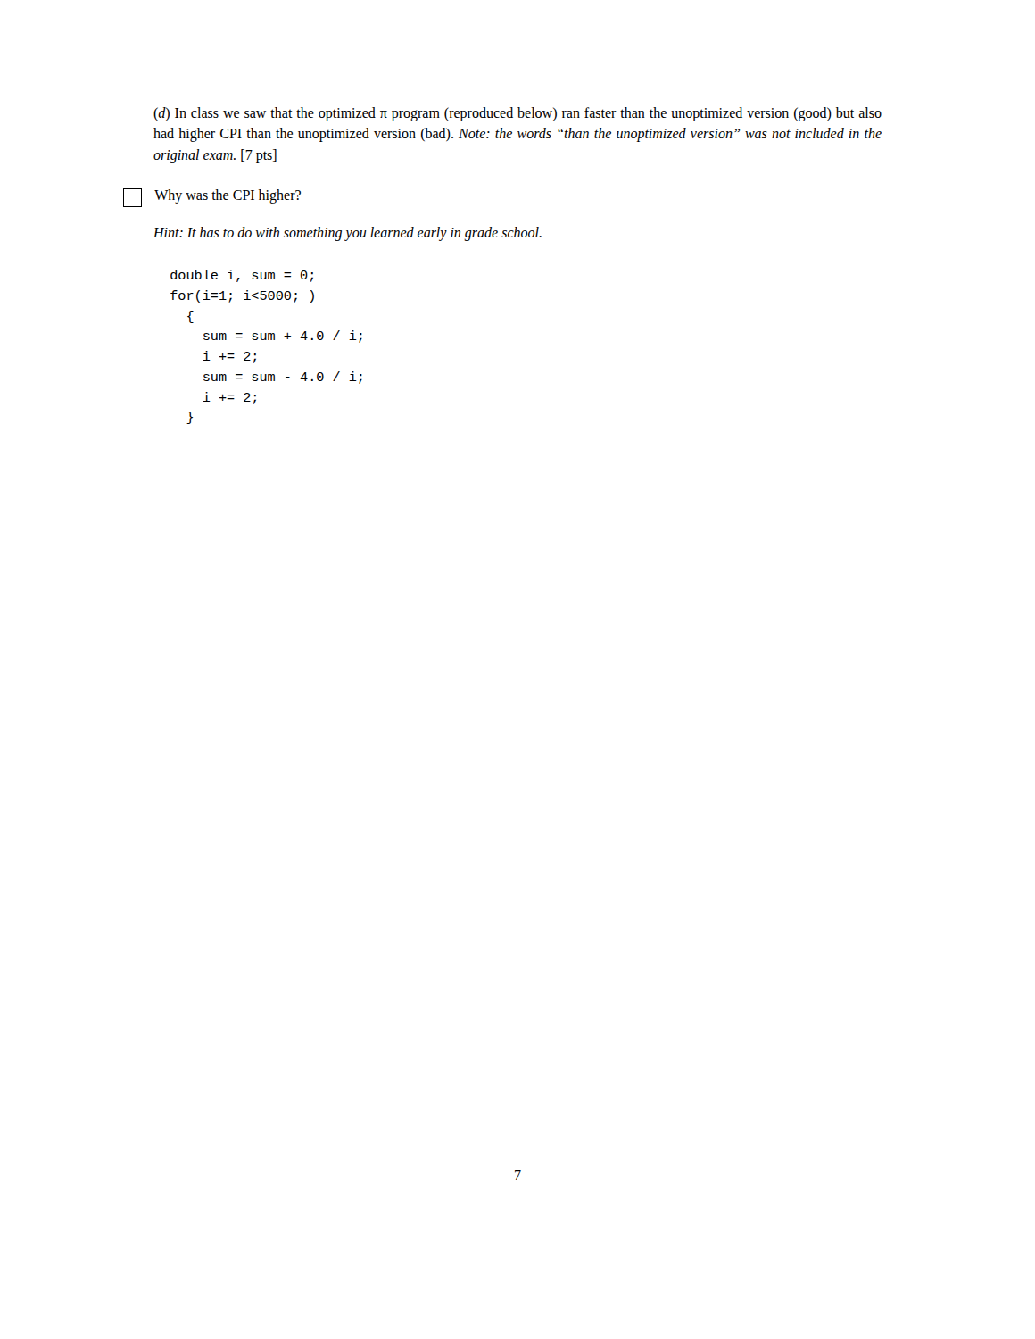(d) In class we saw that the optimized π program (reproduced below) ran faster than the unoptimized version (good) but also had higher CPI than the unoptimized version (bad). Note: the words “than the unoptimized version” was not included in the original exam. [7 pts]
Why was the CPI higher?
Hint: It has to do with something you learned early in grade school.
double i, sum = 0;
for(i=1; i<5000; )
  {
    sum = sum + 4.0 / i;
    i += 2;
    sum = sum - 4.0 / i;
    i += 2;
  }
7